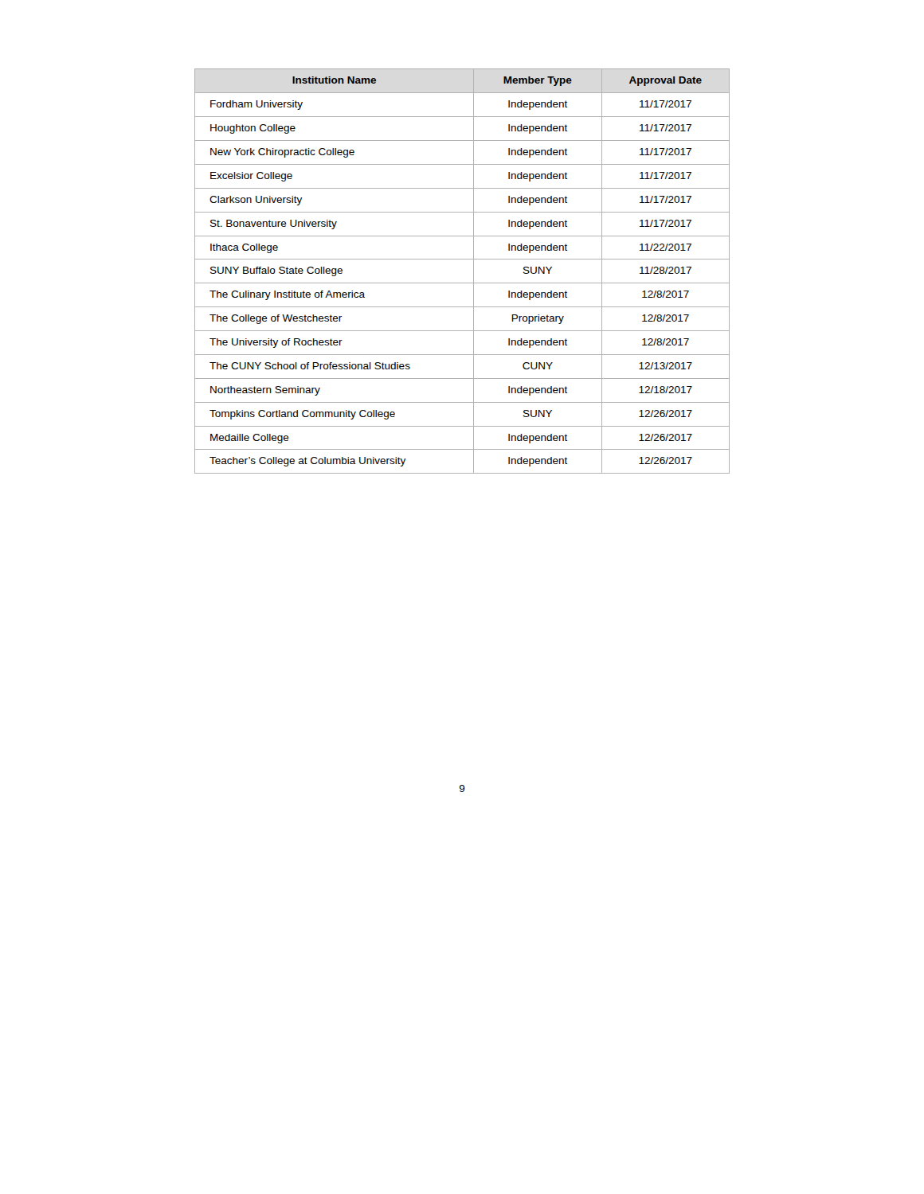| Institution Name | Member Type | Approval Date |
| --- | --- | --- |
| Fordham University | Independent | 11/17/2017 |
| Houghton College | Independent | 11/17/2017 |
| New York Chiropractic College | Independent | 11/17/2017 |
| Excelsior College | Independent | 11/17/2017 |
| Clarkson University | Independent | 11/17/2017 |
| St. Bonaventure University | Independent | 11/17/2017 |
| Ithaca College | Independent | 11/22/2017 |
| SUNY Buffalo State College | SUNY | 11/28/2017 |
| The Culinary Institute of America | Independent | 12/8/2017 |
| The College of Westchester | Proprietary | 12/8/2017 |
| The University of Rochester | Independent | 12/8/2017 |
| The CUNY School of Professional Studies | CUNY | 12/13/2017 |
| Northeastern Seminary | Independent | 12/18/2017 |
| Tompkins Cortland Community College | SUNY | 12/26/2017 |
| Medaille College | Independent | 12/26/2017 |
| Teacher’s College at Columbia University | Independent | 12/26/2017 |
9